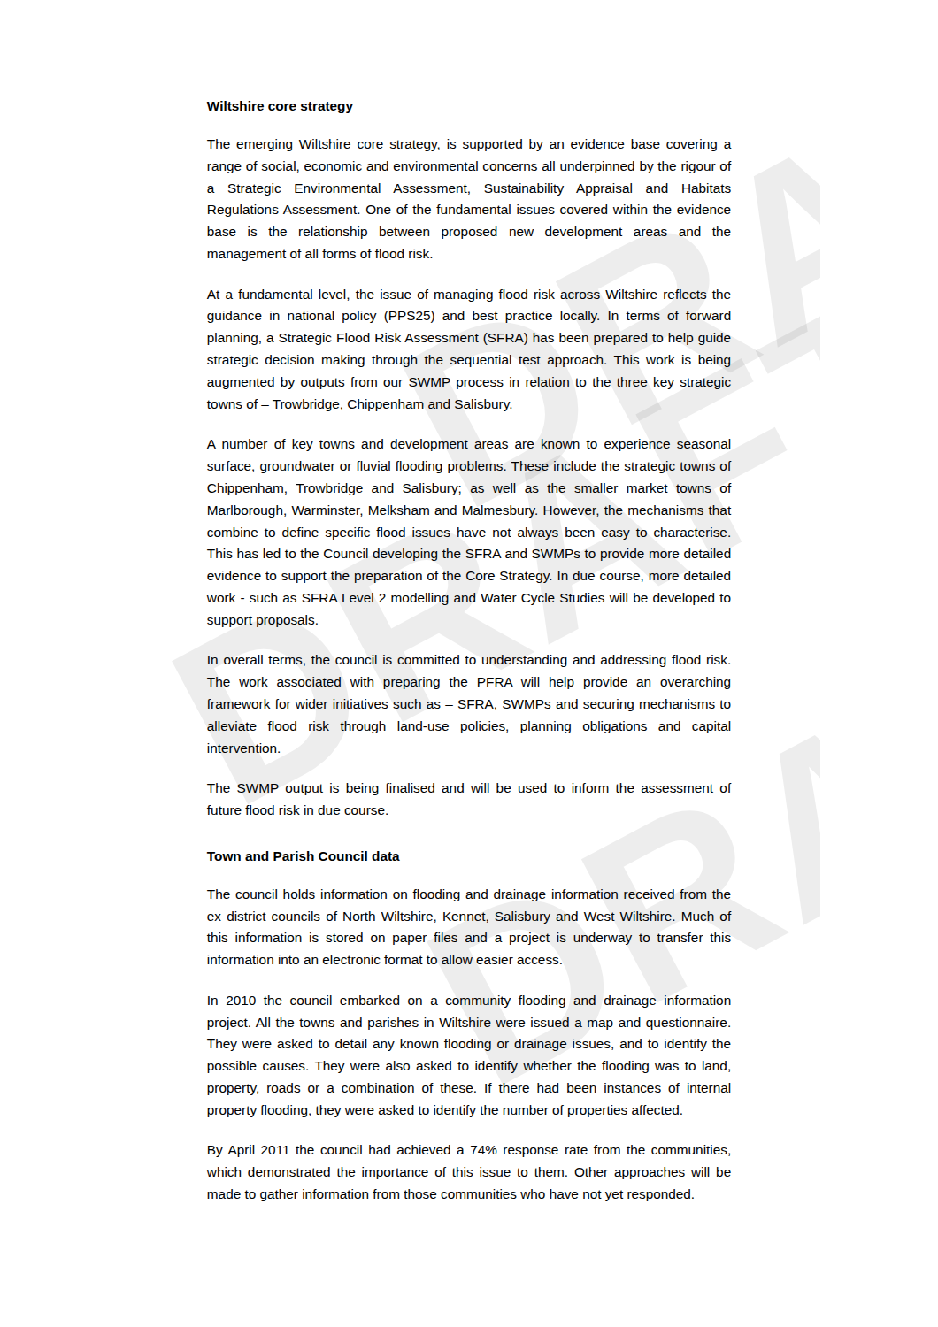DRAFT DRAFT DRAFT
Wiltshire core strategy
The emerging Wiltshire core strategy, is supported by an evidence base covering a range of social, economic and environmental concerns all underpinned by the rigour of a Strategic Environmental Assessment, Sustainability Appraisal and Habitats Regulations Assessment. One of the fundamental issues covered within the evidence base is the relationship between proposed new development areas and the management of all forms of flood risk.
At a fundamental level, the issue of managing flood risk across Wiltshire reflects the guidance in national policy (PPS25) and best practice locally. In terms of forward planning, a Strategic Flood Risk Assessment (SFRA) has been prepared to help guide strategic decision making through the sequential test approach. This work is being augmented by outputs from our SWMP process in relation to the three key strategic towns of – Trowbridge, Chippenham and Salisbury.
A number of key towns and development areas are known to experience seasonal surface, groundwater or fluvial flooding problems. These include the strategic towns of Chippenham, Trowbridge and Salisbury; as well as the smaller market towns of Marlborough, Warminster, Melksham and Malmesbury. However, the mechanisms that combine to define specific flood issues have not always been easy to characterise. This has led to the Council developing the SFRA and SWMPs to provide more detailed evidence to support the preparation of the Core Strategy. In due course, more detailed work - such as SFRA Level 2 modelling and Water Cycle Studies will be developed to support proposals.
In overall terms, the council is committed to understanding and addressing flood risk. The work associated with preparing the PFRA will help provide an overarching framework for wider initiatives such as – SFRA, SWMPs and securing mechanisms to alleviate flood risk through land-use policies, planning obligations and capital intervention.
The SWMP output is being finalised and will be used to inform the assessment of future flood risk in due course.
Town and Parish Council data
The council holds information on flooding and drainage information received from the ex district councils of North Wiltshire, Kennet, Salisbury and West Wiltshire. Much of this information is stored on paper files and a project is underway to transfer this information into an electronic format to allow easier access.
In 2010 the council embarked on a community flooding and drainage information project. All the towns and parishes in Wiltshire were issued a map and questionnaire. They were asked to detail any known flooding or drainage issues, and to identify the possible causes. They were also asked to identify whether the flooding was to land, property, roads or a combination of these. If there had been instances of internal property flooding, they were asked to identify the number of properties affected.
By April 2011 the council had achieved a 74% response rate from the communities, which demonstrated the importance of this issue to them. Other approaches will be made to gather information from those communities who have not yet responded.